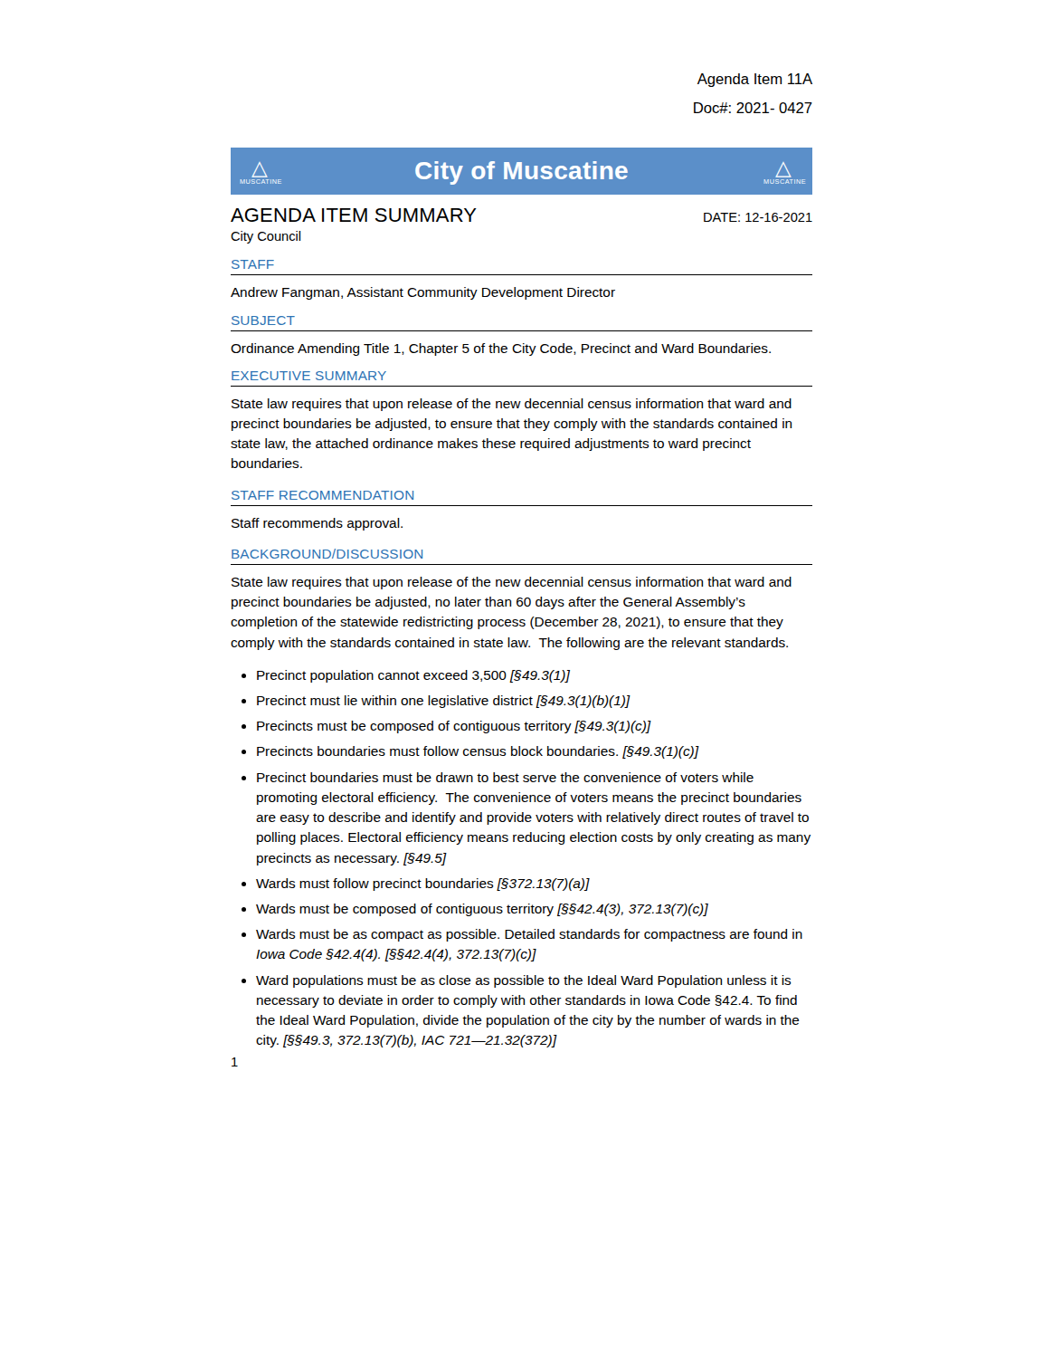Agenda Item 11A
Doc#: 2021- 0427
△MUSCATINE
City of Muscatine
△MUSCATINE
AGENDA ITEM SUMMARY
DATE: 12-16-2021
City Council
STAFF
Andrew Fangman, Assistant Community Development Director
SUBJECT
Ordinance Amending Title 1, Chapter 5 of the City Code, Precinct and Ward Boundaries.
EXECUTIVE SUMMARY
State law requires that upon release of the new decennial census information that ward and precinct boundaries be adjusted, to ensure that they comply with the standards contained in state law, the attached ordinance makes these required adjustments to ward precinct boundaries.
STAFF RECOMMENDATION
Staff recommends approval.
BACKGROUND/DISCUSSION
State law requires that upon release of the new decennial census information that ward and precinct boundaries be adjusted, no later than 60 days after the General Assembly’s completion of the statewide redistricting process (December 28, 2021), to ensure that they comply with the standards contained in state law. The following are the relevant standards.
Precinct population cannot exceed 3,500 [§49.3(1)]
Precinct must lie within one legislative district [§49.3(1)(b)(1)]
Precincts must be composed of contiguous territory [§49.3(1)(c)]
Precincts boundaries must follow census block boundaries. [§49.3(1)(c)]
Precinct boundaries must be drawn to best serve the convenience of voters while promoting electoral efficiency. The convenience of voters means the precinct boundaries are easy to describe and identify and provide voters with relatively direct routes of travel to polling places. Electoral efficiency means reducing election costs by only creating as many precincts as necessary. [§49.5]
Wards must follow precinct boundaries [§372.13(7)(a)]
Wards must be composed of contiguous territory [§§42.4(3), 372.13(7)(c)]
Wards must be as compact as possible. Detailed standards for compactness are found in Iowa Code §42.4(4). [§§42.4(4), 372.13(7)(c)]
Ward populations must be as close as possible to the Ideal Ward Population unless it is necessary to deviate in order to comply with other standards in Iowa Code §42.4. To find the Ideal Ward Population, divide the population of the city by the number of wards in the city. [§§49.3, 372.13(7)(b), IAC 721—21.32(372)]
1